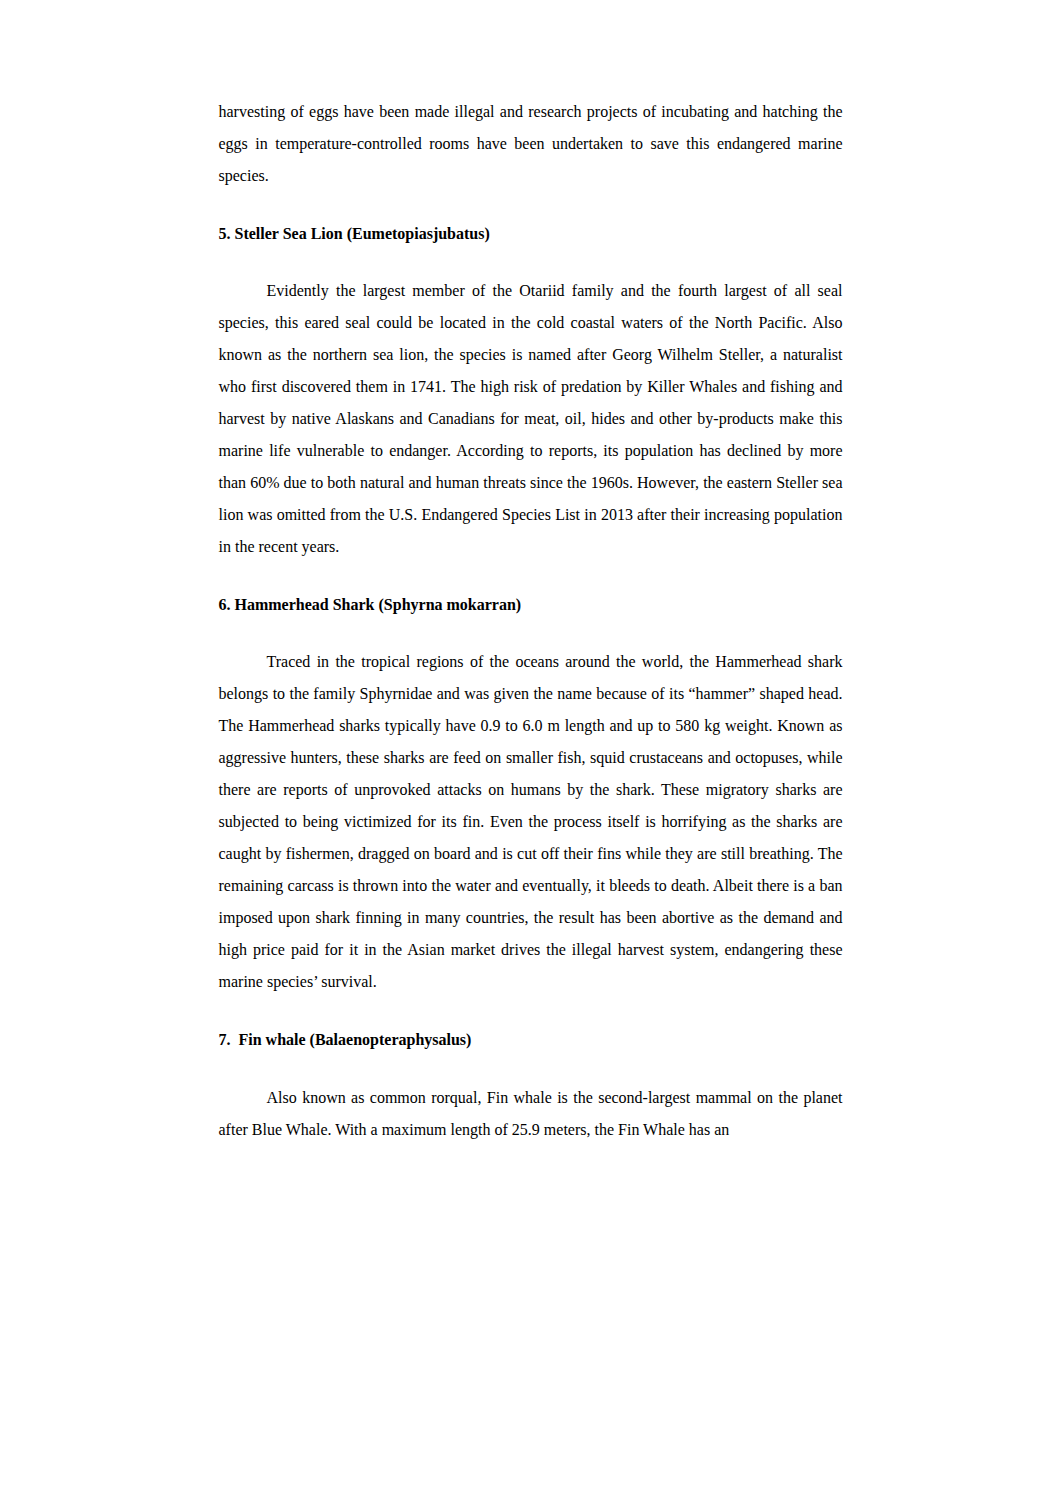harvesting of eggs have been made illegal and research projects of incubating and hatching the eggs in temperature-controlled rooms have been undertaken to save this endangered marine species.
5. Steller Sea Lion (Eumetopiasjubatus)
Evidently the largest member of the Otariid family and the fourth largest of all seal species, this eared seal could be located in the cold coastal waters of the North Pacific. Also known as the northern sea lion, the species is named after Georg Wilhelm Steller, a naturalist who first discovered them in 1741. The high risk of predation by Killer Whales and fishing and harvest by native Alaskans and Canadians for meat, oil, hides and other by-products make this marine life vulnerable to endanger. According to reports, its population has declined by more than 60% due to both natural and human threats since the 1960s. However, the eastern Steller sea lion was omitted from the U.S. Endangered Species List in 2013 after their increasing population in the recent years.
6. Hammerhead Shark (Sphyrna mokarran)
Traced in the tropical regions of the oceans around the world, the Hammerhead shark belongs to the family Sphyrnidae and was given the name because of its “hammer” shaped head. The Hammerhead sharks typically have 0.9 to 6.0 m length and up to 580 kg weight. Known as aggressive hunters, these sharks are feed on smaller fish, squid crustaceans and octopuses, while there are reports of unprovoked attacks on humans by the shark. These migratory sharks are subjected to being victimized for its fin. Even the process itself is horrifying as the sharks are caught by fishermen, dragged on board and is cut off their fins while they are still breathing. The remaining carcass is thrown into the water and eventually, it bleeds to death. Albeit there is a ban imposed upon shark finning in many countries, the result has been abortive as the demand and high price paid for it in the Asian market drives the illegal harvest system, endangering these marine species’ survival.
7. Fin whale (Balaenopteraphysalus)
Also known as common rorqual, Fin whale is the second-largest mammal on the planet after Blue Whale. With a maximum length of 25.9 meters, the Fin Whale has an